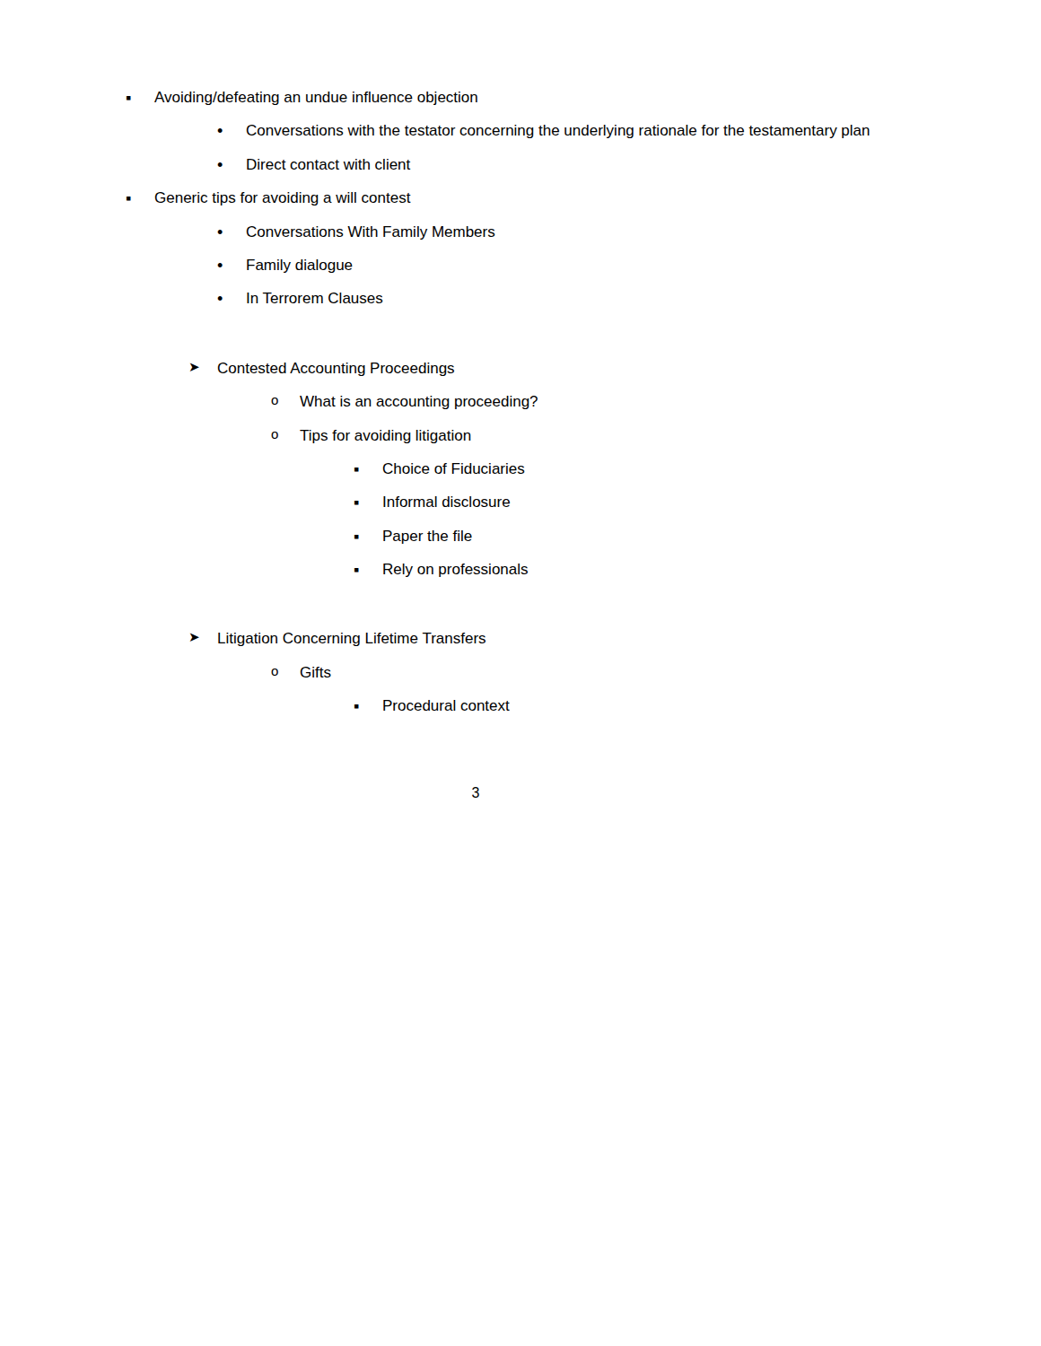Avoiding/defeating an undue influence objection
Conversations with the testator concerning the underlying rationale for the testamentary plan
Direct contact with client
Generic tips for avoiding a will contest
Conversations With Family Members
Family dialogue
In Terrorem Clauses
Contested Accounting Proceedings
What is an accounting proceeding?
Tips for avoiding litigation
Choice of Fiduciaries
Informal disclosure
Paper the file
Rely on professionals
Litigation Concerning Lifetime Transfers
Gifts
Procedural context
3